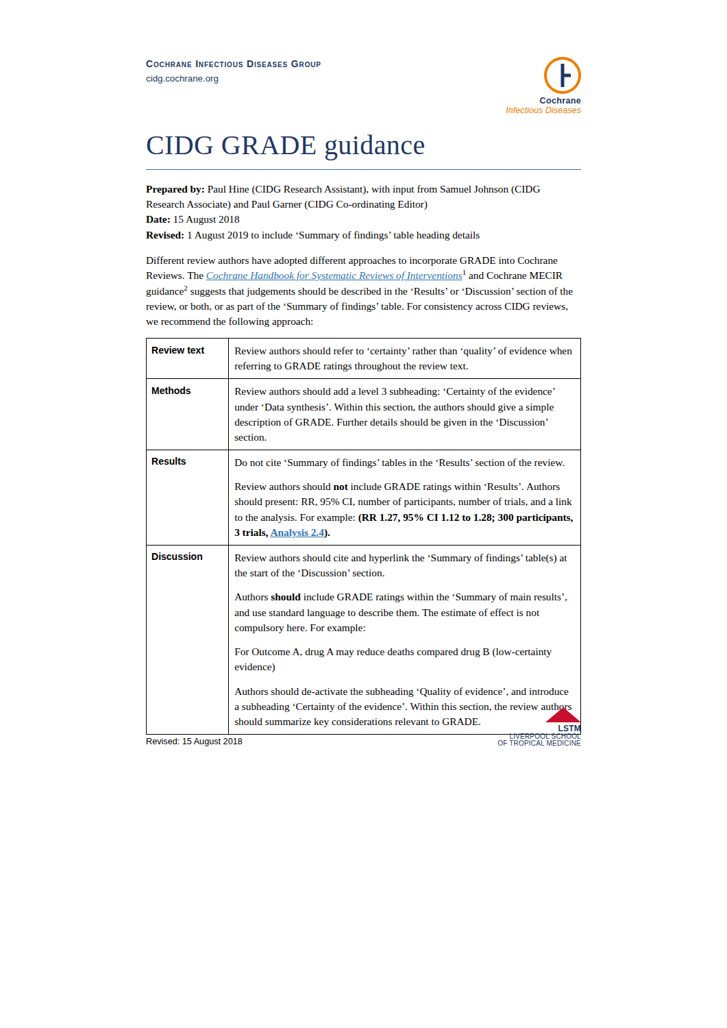Cochrane Infectious Diseases Group
cidg.cochrane.org
Cochrane
Infectious Diseases
CIDG GRADE guidance
Prepared by: Paul Hine (CIDG Research Assistant), with input from Samuel Johnson (CIDG Research Associate) and Paul Garner (CIDG Co-ordinating Editor)
Date: 15 August 2018
Revised: 1 August 2019 to include ‘Summary of findings’ table heading details
Different review authors have adopted different approaches to incorporate GRADE into Cochrane Reviews. The Cochrane Handbook for Systematic Reviews of Interventions1 and Cochrane MECIR guidance2 suggests that judgements should be described in the ‘Results’ or ‘Discussion’ section of the review, or both, or as part of the ‘Summary of findings’ table. For consistency across CIDG reviews, we recommend the following approach:
| Review text | Review authors should refer to ‘certainty’ rather than ‘quality’ of evidence when referring to GRADE ratings throughout the review text. |
| Methods | Review authors should add a level 3 subheading: ‘Certainty of the evidence’ under ‘Data synthesis’. Within this section, the authors should give a simple description of GRADE. Further details should be given in the ‘Discussion’ section. |
| Results | Do not cite ‘Summary of findings’ tables in the ‘Results’ section of the review. Review authors should not include GRADE ratings within ‘Results’. Authors should present: RR, 95% CI, number of participants, number of trials, and a link to the analysis. For example: (RR 1.27, 95% CI 1.12 to 1.28; 300 participants, 3 trials, Analysis 2.4 ). |
| Discussion | Review authors should cite and hyperlink the ‘Summary of findings’ table(s) at the start of the ‘Discussion’ section. Authors should include GRADE ratings within the ‘Summary of main results’, and use standard language to describe them. The estimate of effect is not compulsory here. For example: For Outcome A, drug A may reduce deaths compared drug B (low-certainty evidence) Authors should de-activate the subheading ‘Quality of evidence’, and introduce a subheading ‘Certainty of the evidence’. Within this section, the review authors should summarize key considerations relevant to GRADE. |
Revised: 15 August 2018
LSTM LIVERPOOL SCHOOL
OF TROPICAL MEDICINE